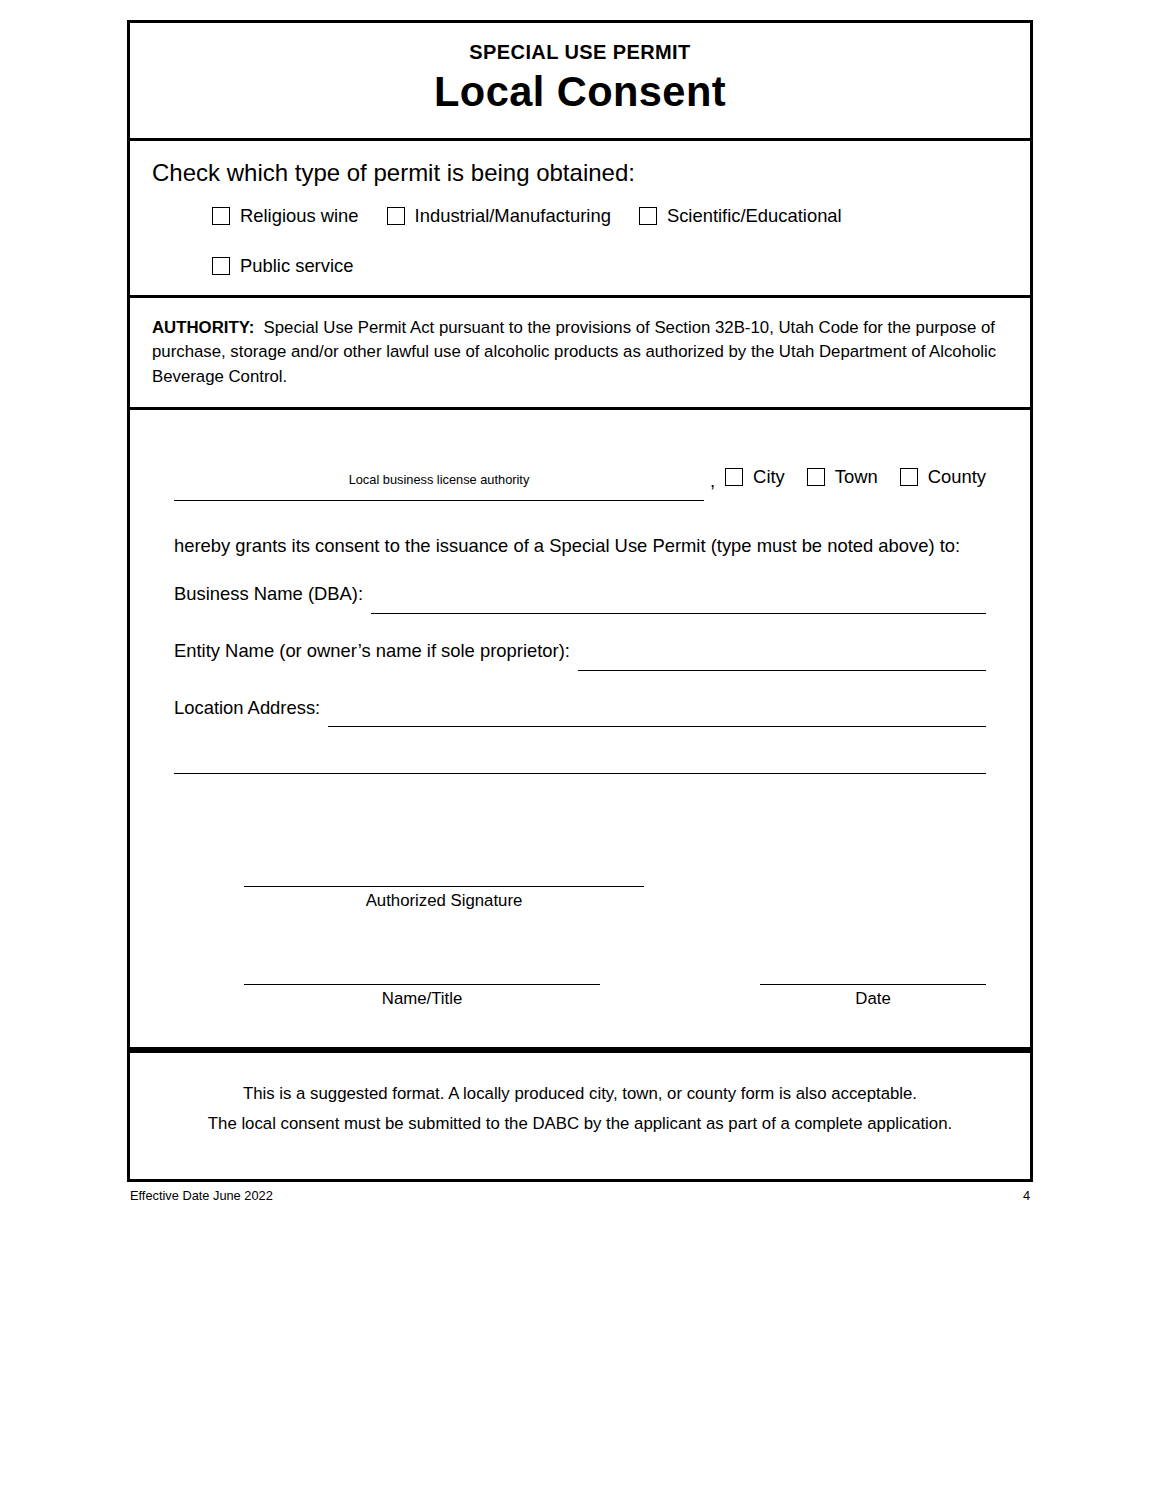SPECIAL USE PERMIT
Local Consent
Check which type of permit is being obtained:
Religious wine Industrial/Manufacturing Scientific/Educational Public service
AUTHORITY: Special Use Permit Act pursuant to the provisions of Section 32B-10, Utah Code for the purpose of purchase, storage and/or other lawful use of alcoholic products as authorized by the Utah Department of Alcoholic Beverage Control.
Local business license authority , City Town County
hereby grants its consent to the issuance of a Special Use Permit (type must be noted above) to:
Business Name (DBA):
Entity Name (or owner’s name if sole proprietor):
Location Address:
Authorized Signature
Name/Title
Date
This is a suggested format. A locally produced city, town, or county form is also acceptable.
The local consent must be submitted to the DABC by the applicant as part of a complete application.
Effective Date June 2022 4